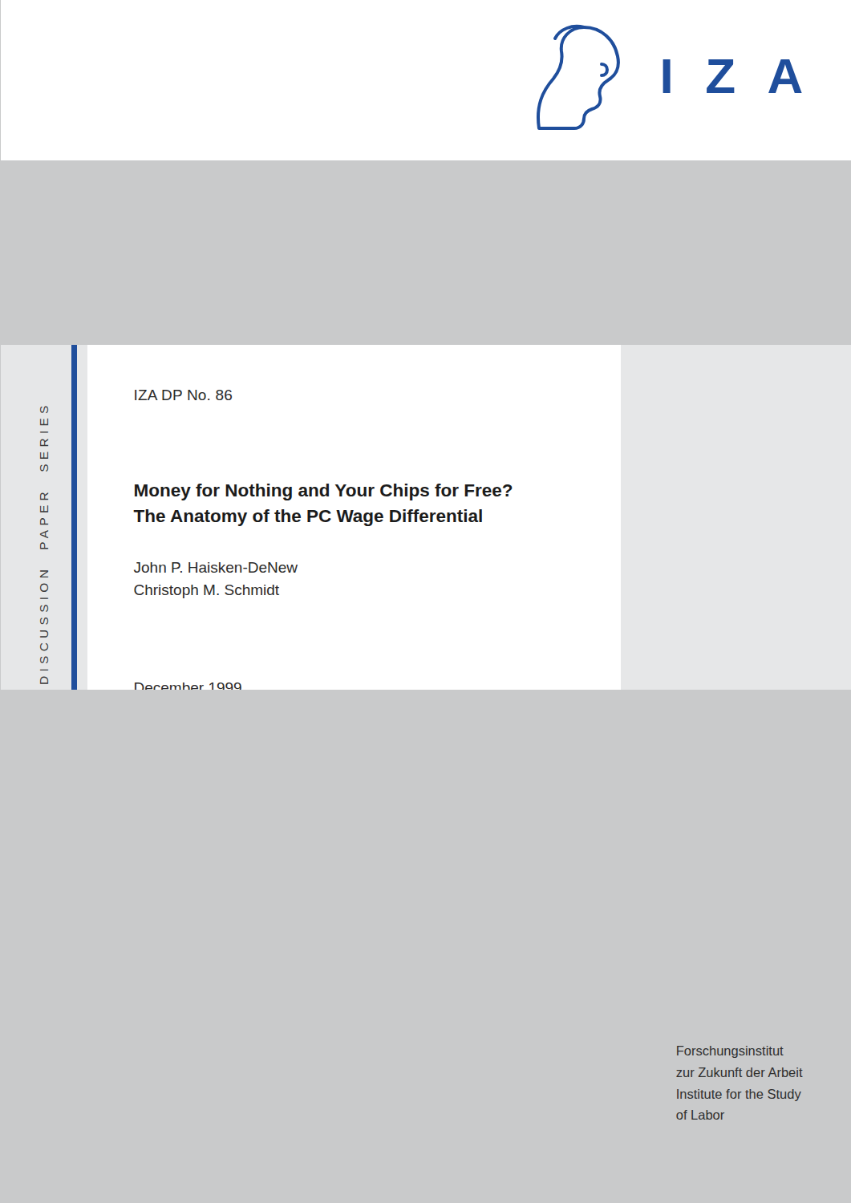I Z A
DISCUSSION PAPER SERIES
IZA DP No. 86
Money for Nothing and Your Chips for Free?
The Anatomy of the PC Wage Differential
John P. Haisken-DeNew
Christoph M. Schmidt
December 1999
Forschungsinstitut
zur Zukunft der Arbeit
Institute for the Study
of Labor